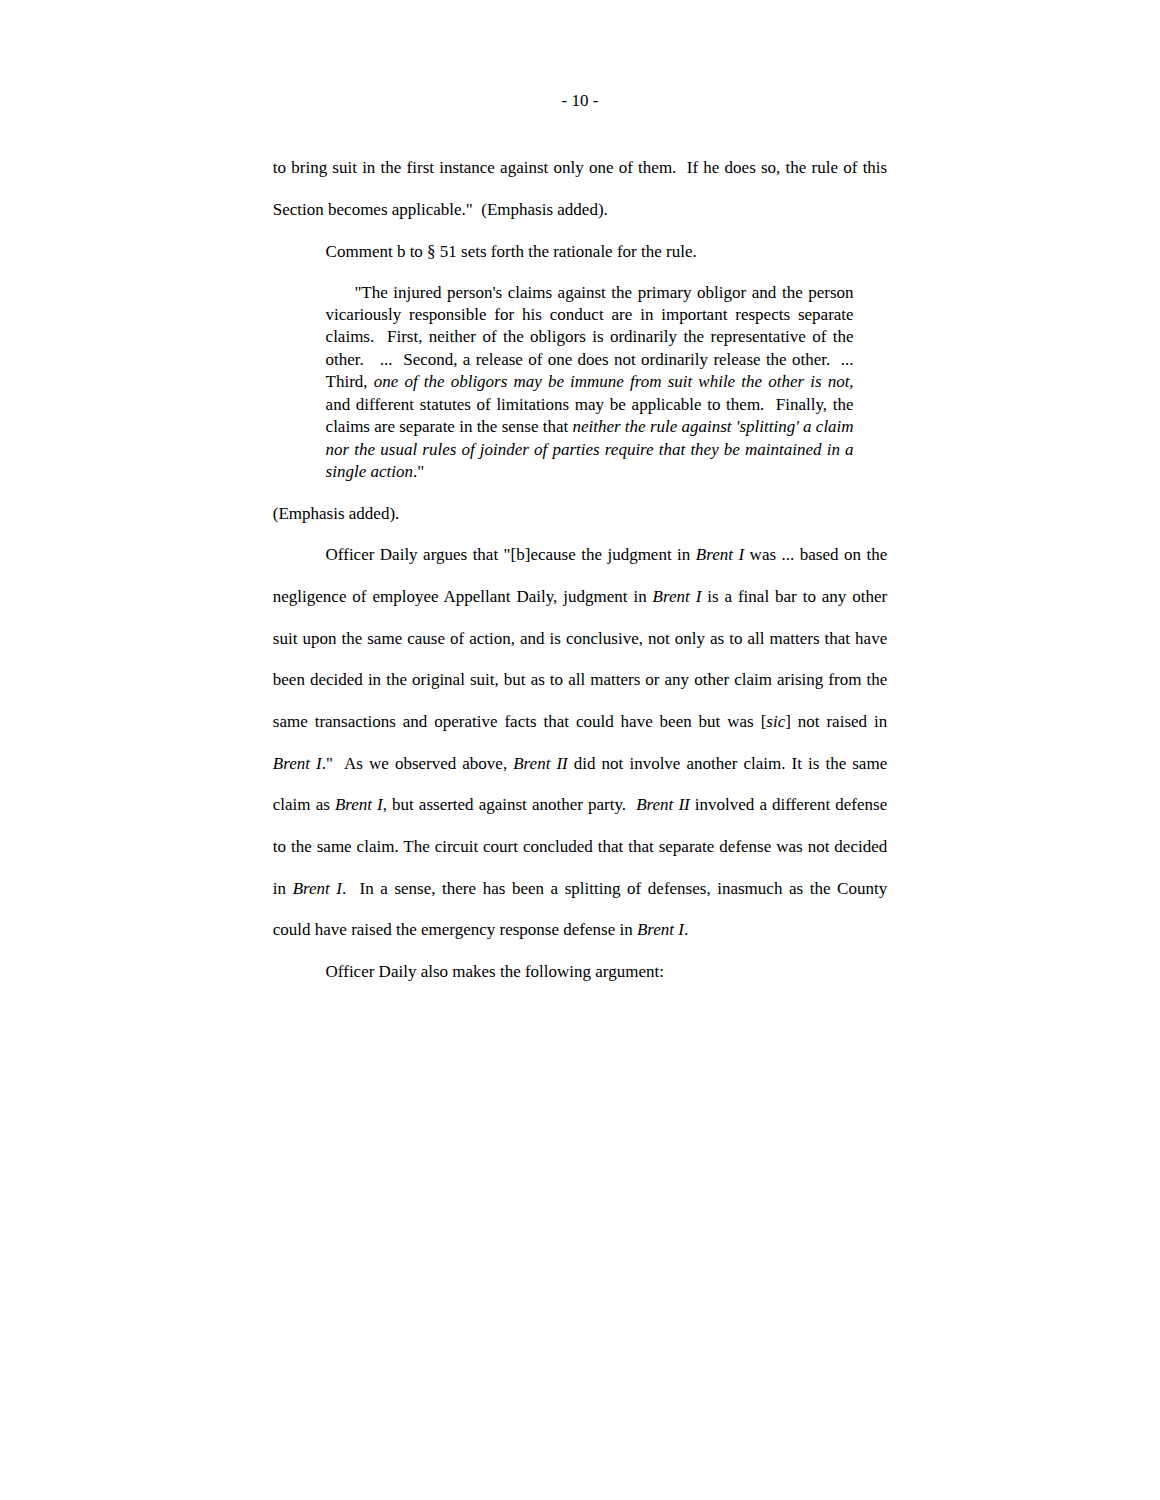- 10 -
to bring suit in the first instance against only one of them. If he does so, the rule of this Section becomes applicable." (Emphasis added).
Comment b to § 51 sets forth the rationale for the rule.
"The injured person's claims against the primary obligor and the person vicariously responsible for his conduct are in important respects separate claims. First, neither of the obligors is ordinarily the representative of the other. ... Second, a release of one does not ordinarily release the other. ... Third, one of the obligors may be immune from suit while the other is not, and different statutes of limitations may be applicable to them. Finally, the claims are separate in the sense that neither the rule against 'splitting' a claim nor the usual rules of joinder of parties require that they be maintained in a single action."
(Emphasis added).
Officer Daily argues that "[b]ecause the judgment in Brent I was ... based on the negligence of employee Appellant Daily, judgment in Brent I is a final bar to any other suit upon the same cause of action, and is conclusive, not only as to all matters that have been decided in the original suit, but as to all matters or any other claim arising from the same transactions and operative facts that could have been but was [sic] not raised in Brent I." As we observed above, Brent II did not involve another claim. It is the same claim as Brent I, but asserted against another party. Brent II involved a different defense to the same claim. The circuit court concluded that that separate defense was not decided in Brent I. In a sense, there has been a splitting of defenses, inasmuch as the County could have raised the emergency response defense in Brent I.
Officer Daily also makes the following argument: